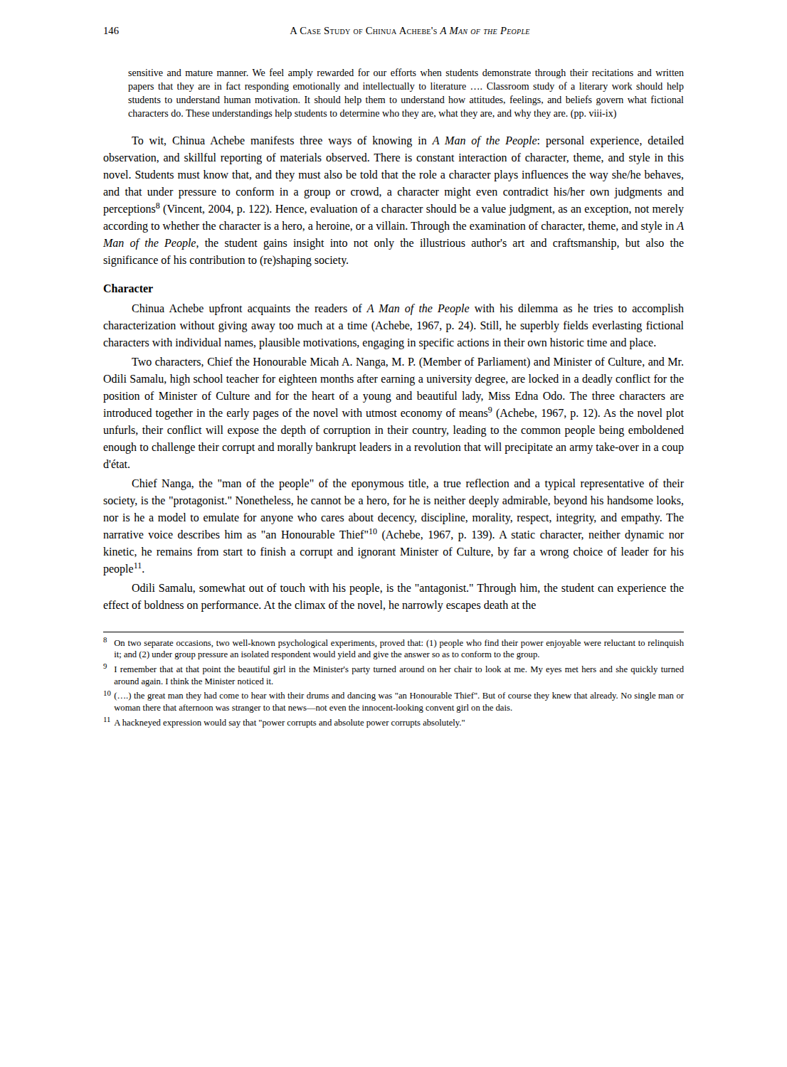146 A Case Study of Chinua Achebe's A Man of the People
sensitive and mature manner. We feel amply rewarded for our efforts when students demonstrate through their recitations and written papers that they are in fact responding emotionally and intellectually to literature …. Classroom study of a literary work should help students to understand human motivation. It should help them to understand how attitudes, feelings, and beliefs govern what fictional characters do. These understandings help students to determine who they are, what they are, and why they are. (pp. viii-ix)
To wit, Chinua Achebe manifests three ways of knowing in A Man of the People: personal experience, detailed observation, and skillful reporting of materials observed. There is constant interaction of character, theme, and style in this novel. Students must know that, and they must also be told that the role a character plays influences the way she/he behaves, and that under pressure to conform in a group or crowd, a character might even contradict his/her own judgments and perceptions8 (Vincent, 2004, p. 122). Hence, evaluation of a character should be a value judgment, as an exception, not merely according to whether the character is a hero, a heroine, or a villain. Through the examination of character, theme, and style in A Man of the People, the student gains insight into not only the illustrious author's art and craftsmanship, but also the significance of his contribution to (re)shaping society.
Character
Chinua Achebe upfront acquaints the readers of A Man of the People with his dilemma as he tries to accomplish characterization without giving away too much at a time (Achebe, 1967, p. 24). Still, he superbly fields everlasting fictional characters with individual names, plausible motivations, engaging in specific actions in their own historic time and place.
Two characters, Chief the Honourable Micah A. Nanga, M. P. (Member of Parliament) and Minister of Culture, and Mr. Odili Samalu, high school teacher for eighteen months after earning a university degree, are locked in a deadly conflict for the position of Minister of Culture and for the heart of a young and beautiful lady, Miss Edna Odo. The three characters are introduced together in the early pages of the novel with utmost economy of means9 (Achebe, 1967, p. 12). As the novel plot unfurls, their conflict will expose the depth of corruption in their country, leading to the common people being emboldened enough to challenge their corrupt and morally bankrupt leaders in a revolution that will precipitate an army take-over in a coup d'état.
Chief Nanga, the "man of the people" of the eponymous title, a true reflection and a typical representative of their society, is the "protagonist." Nonetheless, he cannot be a hero, for he is neither deeply admirable, beyond his handsome looks, nor is he a model to emulate for anyone who cares about decency, discipline, morality, respect, integrity, and empathy. The narrative voice describes him as "an Honourable Thief"10 (Achebe, 1967, p. 139). A static character, neither dynamic nor kinetic, he remains from start to finish a corrupt and ignorant Minister of Culture, by far a wrong choice of leader for his people11.
Odili Samalu, somewhat out of touch with his people, is the "antagonist." Through him, the student can experience the effect of boldness on performance. At the climax of the novel, he narrowly escapes death at the
8 On two separate occasions, two well-known psychological experiments, proved that: (1) people who find their power enjoyable were reluctant to relinquish it; and (2) under group pressure an isolated respondent would yield and give the answer so as to conform to the group.
9 I remember that at that point the beautiful girl in the Minister's party turned around on her chair to look at me. My eyes met hers and she quickly turned around again. I think the Minister noticed it.
10 (….) the great man they had come to hear with their drums and dancing was "an Honourable Thief". But of course they knew that already. No single man or woman there that afternoon was stranger to that news—not even the innocent-looking convent girl on the dais.
11 A hackneyed expression would say that "power corrupts and absolute power corrupts absolutely."